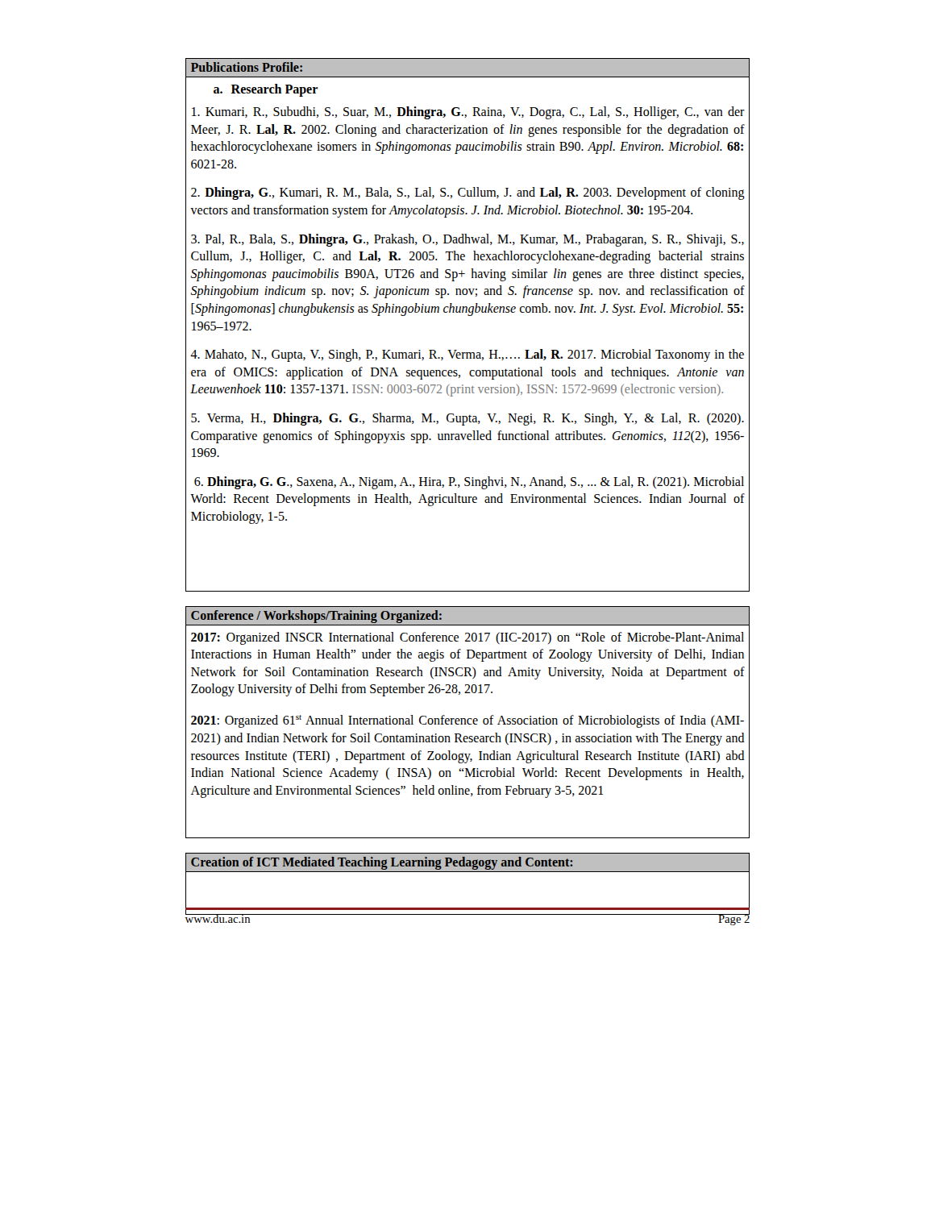Publications Profile:
a. Research Paper
1. Kumari, R., Subudhi, S., Suar, M., Dhingra, G., Raina, V., Dogra, C., Lal, S., Holliger, C., van der Meer, J. R. Lal, R. 2002. Cloning and characterization of lin genes responsible for the degradation of hexachlorocyclohexane isomers in Sphingomonas paucimobilis strain B90. Appl. Environ. Microbiol. 68: 6021-28.
2. Dhingra, G., Kumari, R. M., Bala, S., Lal, S., Cullum, J. and Lal, R. 2003. Development of cloning vectors and transformation system for Amycolatopsis. J. Ind. Microbiol. Biotechnol. 30: 195-204.
3. Pal, R., Bala, S., Dhingra, G., Prakash, O., Dadhwal, M., Kumar, M., Prabagaran, S. R., Shivaji, S., Cullum, J., Holliger, C. and Lal, R. 2005. The hexachlorocyclohexane-degrading bacterial strains Sphingomonas paucimobilis B90A, UT26 and Sp+ having similar lin genes are three distinct species, Sphingobium indicum sp. nov; S. japonicum sp. nov; and S. francense sp. nov. and reclassification of [Sphingomonas] chungbukensis as Sphingobium chungbukense comb. nov. Int. J. Syst. Evol. Microbiol. 55: 1965–1972.
4. Mahato, N., Gupta, V., Singh, P., Kumari, R., Verma, H.,…. Lal, R. 2017. Microbial Taxonomy in the era of OMICS: application of DNA sequences, computational tools and techniques. Antonie van Leeuwenhoek 110: 1357-1371. ISSN: 0003-6072 (print version), ISSN: 1572-9699 (electronic version).
5. Verma, H., Dhingra, G. G., Sharma, M., Gupta, V., Negi, R. K., Singh, Y., & Lal, R. (2020). Comparative genomics of Sphingopyxis spp. unravelled functional attributes. Genomics, 112(2), 1956-1969.
6. Dhingra, G. G., Saxena, A., Nigam, A., Hira, P., Singhvi, N., Anand, S., ... & Lal, R. (2021). Microbial World: Recent Developments in Health, Agriculture and Environmental Sciences. Indian Journal of Microbiology, 1-5.
Conference / Workshops/Training Organized:
2017: Organized INSCR International Conference 2017 (IIC-2017) on “Role of Microbe-Plant-Animal Interactions in Human Health” under the aegis of Department of Zoology University of Delhi, Indian Network for Soil Contamination Research (INSCR) and Amity University, Noida at Department of Zoology University of Delhi from September 26-28, 2017.
2021: Organized 61st Annual International Conference of Association of Microbiologists of India (AMI-2021) and Indian Network for Soil Contamination Research (INSCR) , in association with The Energy and resources Institute (TERI) , Department of Zoology, Indian Agricultural Research Institute (IARI) abd Indian National Science Academy ( INSA) on “Microbial World: Recent Developments in Health, Agriculture and Environmental Sciences” held online, from February 3-5, 2021
Creation of ICT Mediated Teaching Learning Pedagogy and Content:
www.du.ac.in Page 2